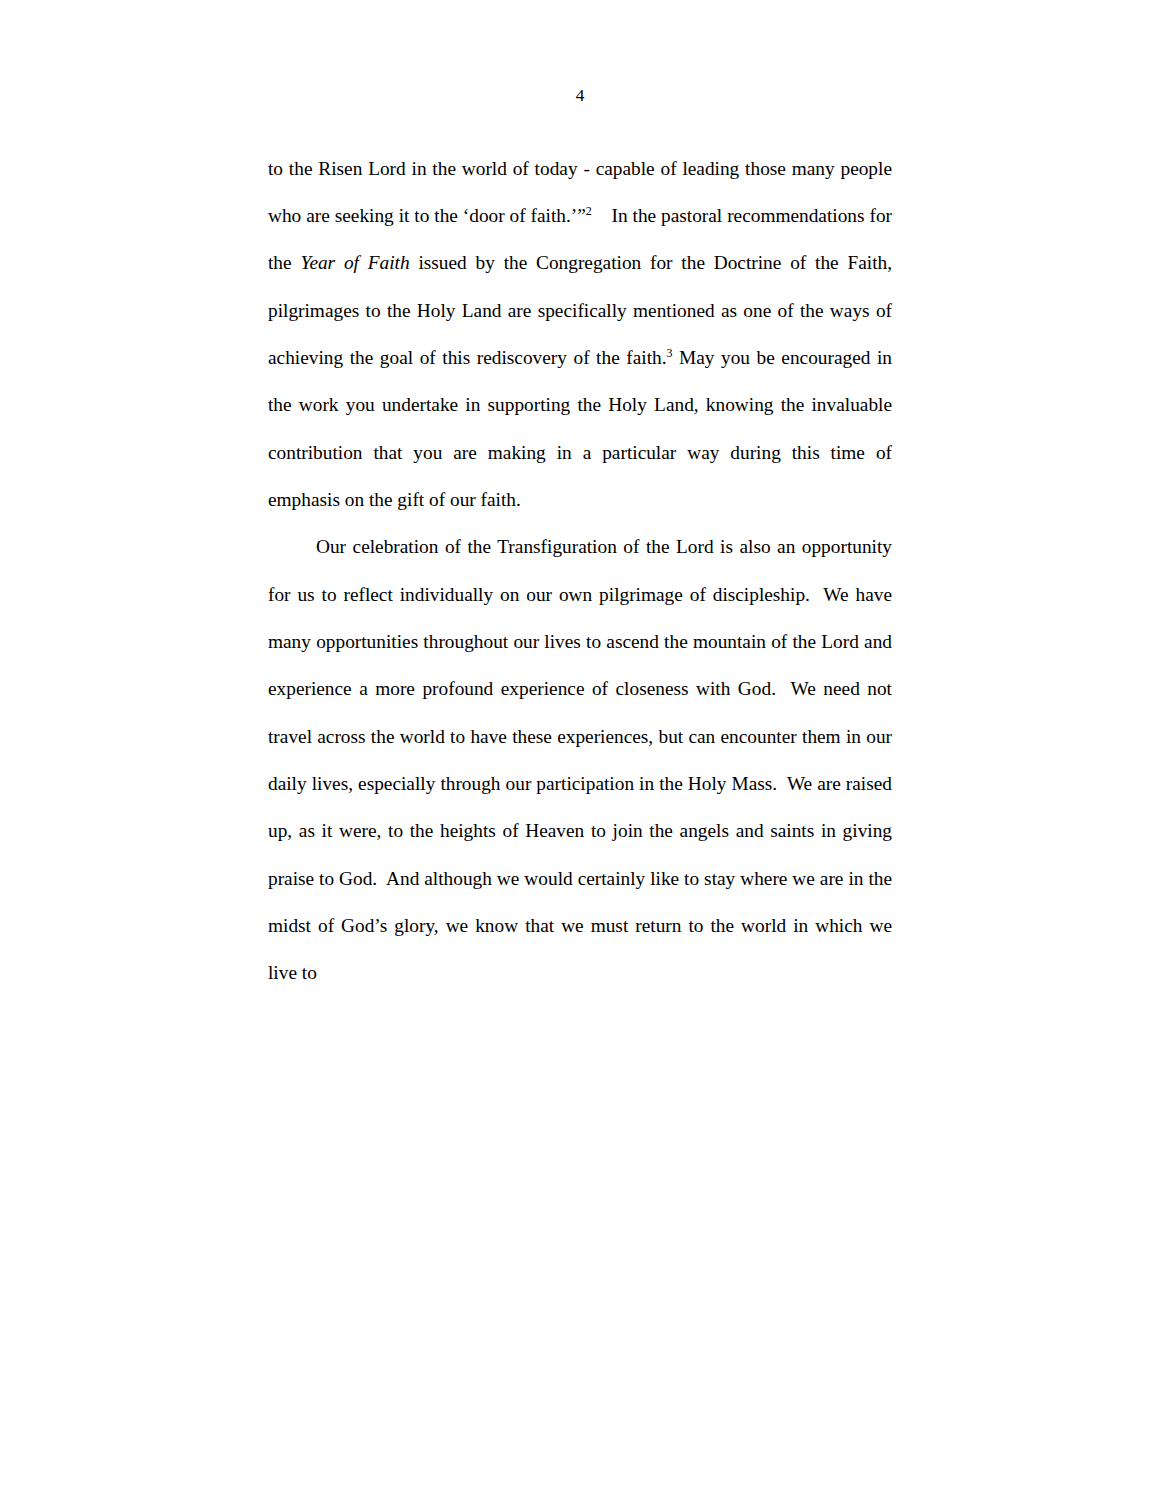4
to the Risen Lord in the world of today - capable of leading those many people who are seeking it to the ‘door of faith.’”2 In the pastoral recommendations for the Year of Faith issued by the Congregation for the Doctrine of the Faith, pilgrimages to the Holy Land are specifically mentioned as one of the ways of achieving the goal of this rediscovery of the faith.3 May you be encouraged in the work you undertake in supporting the Holy Land, knowing the invaluable contribution that you are making in a particular way during this time of emphasis on the gift of our faith.
Our celebration of the Transfiguration of the Lord is also an opportunity for us to reflect individually on our own pilgrimage of discipleship. We have many opportunities throughout our lives to ascend the mountain of the Lord and experience a more profound experience of closeness with God. We need not travel across the world to have these experiences, but can encounter them in our daily lives, especially through our participation in the Holy Mass. We are raised up, as it were, to the heights of Heaven to join the angels and saints in giving praise to God. And although we would certainly like to stay where we are in the midst of God’s glory, we know that we must return to the world in which we live to